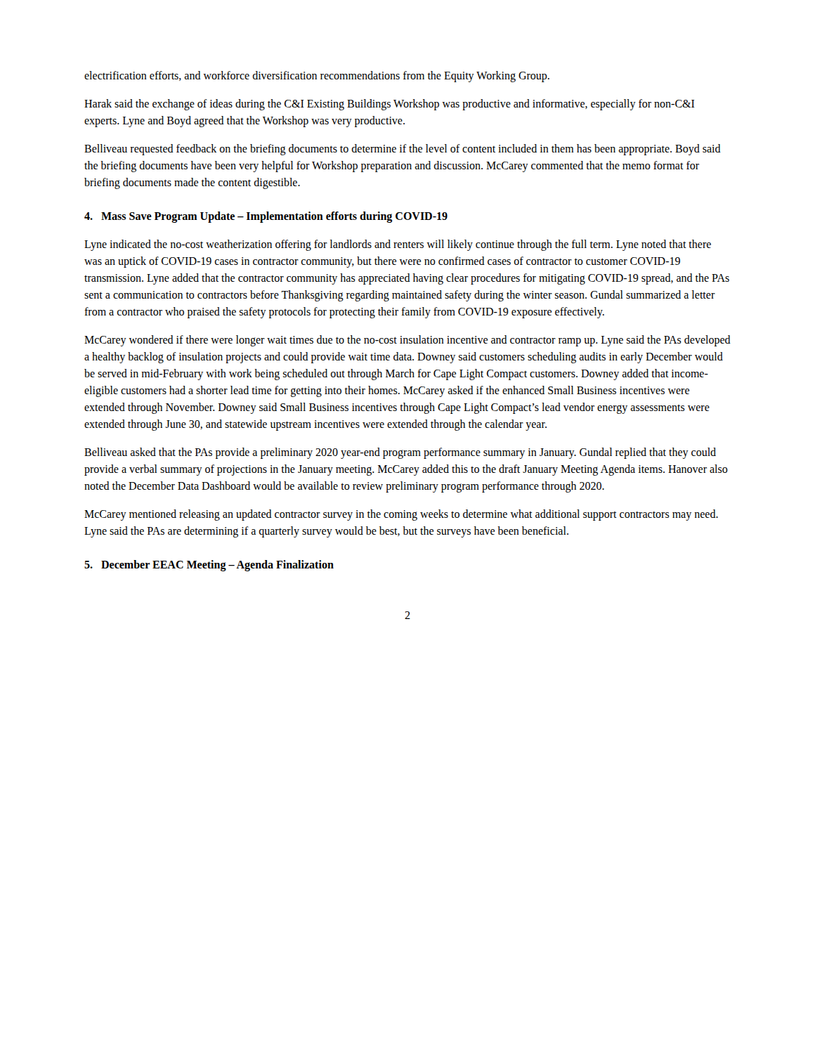electrification efforts, and workforce diversification recommendations from the Equity Working Group.
Harak said the exchange of ideas during the C&I Existing Buildings Workshop was productive and informative, especially for non-C&I experts. Lyne and Boyd agreed that the Workshop was very productive.
Belliveau requested feedback on the briefing documents to determine if the level of content included in them has been appropriate. Boyd said the briefing documents have been very helpful for Workshop preparation and discussion. McCarey commented that the memo format for briefing documents made the content digestible.
4. Mass Save Program Update – Implementation efforts during COVID-19
Lyne indicated the no-cost weatherization offering for landlords and renters will likely continue through the full term. Lyne noted that there was an uptick of COVID-19 cases in contractor community, but there were no confirmed cases of contractor to customer COVID-19 transmission. Lyne added that the contractor community has appreciated having clear procedures for mitigating COVID-19 spread, and the PAs sent a communication to contractors before Thanksgiving regarding maintained safety during the winter season. Gundal summarized a letter from a contractor who praised the safety protocols for protecting their family from COVID-19 exposure effectively.
McCarey wondered if there were longer wait times due to the no-cost insulation incentive and contractor ramp up. Lyne said the PAs developed a healthy backlog of insulation projects and could provide wait time data. Downey said customers scheduling audits in early December would be served in mid-February with work being scheduled out through March for Cape Light Compact customers. Downey added that income-eligible customers had a shorter lead time for getting into their homes. McCarey asked if the enhanced Small Business incentives were extended through November. Downey said Small Business incentives through Cape Light Compact’s lead vendor energy assessments were extended through June 30, and statewide upstream incentives were extended through the calendar year.
Belliveau asked that the PAs provide a preliminary 2020 year-end program performance summary in January. Gundal replied that they could provide a verbal summary of projections in the January meeting. McCarey added this to the draft January Meeting Agenda items. Hanover also noted the December Data Dashboard would be available to review preliminary program performance through 2020.
McCarey mentioned releasing an updated contractor survey in the coming weeks to determine what additional support contractors may need. Lyne said the PAs are determining if a quarterly survey would be best, but the surveys have been beneficial.
5. December EEAC Meeting – Agenda Finalization
2